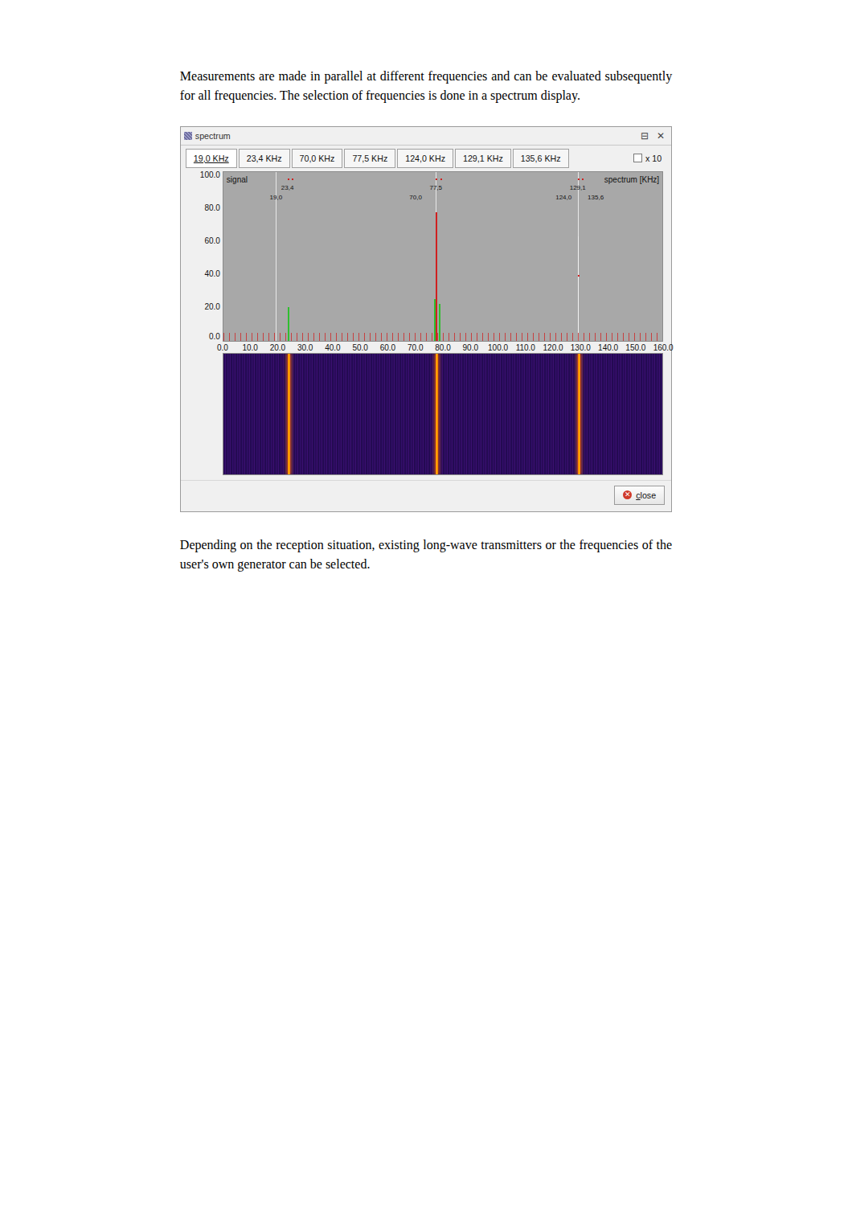Measurements are made in parallel at different frequencies and can be evaluated subsequently for all frequencies. The selection of frequencies is done in a spectrum display.
spectrum
⊟✕
19,0 KHz
23,4 KHz
70,0 KHz
77,5 KHz
124,0 KHz
129,1 KHz
135,6 KHz
x 10
100.0 80.0 60.0 40.0 20.0 0.0
signal spectrum [KHz]
19,0
23,4
70,0
77,5
124,0
129,1
135,6
0.0 10.0 20.0 30.0 40.0 50.0 60.0 70.0 80.0 90.0 100.0 110.0 120.0 130.0 140.0 150.0 160.0
✕close
Depending on the reception situation, existing long-wave transmitters or the frequencies of the user's own generator can be selected.